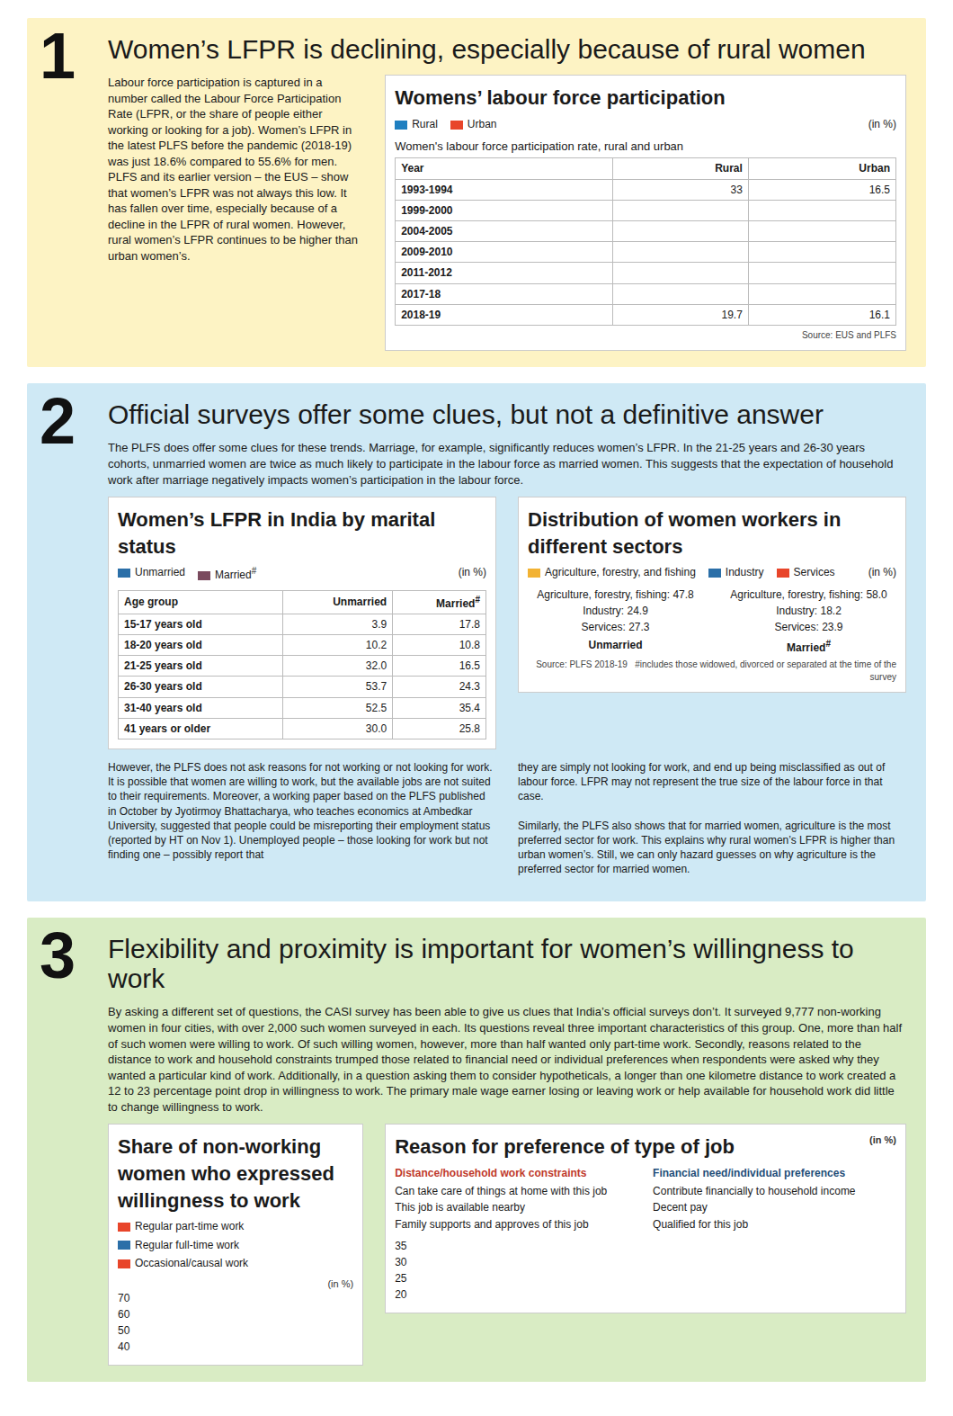1
Women’s LFPR is declining, especially because of rural women
Labour force participation is captured in a number called the Labour Force Participation Rate (LFPR, or the share of people either working or looking for a job). Women’s LFPR in the latest PLFS before the pandemic (2018-19) was just 18.6% compared to 55.6% for men. PLFS and its earlier version – the EUS – show that women’s LFPR was not always this low. It has fallen over time, especially because of a decline in the LFPR of rural women. However, rural women’s LFPR continues to be higher than urban women’s.
Womens’ labour force participation
Rural Urban (in %)
Women's labour force participation rate, rural and urban
| Year | Rural | Urban |
| --- | --- | --- |
| 1993-1994 | 33 | 16.5 |
| 1999-2000 | | |
| 2004-2005 | | |
| 2009-2010 | | |
| 2011-2012 | | |
| 2017-18 | | |
| 2018-19 | 19.7 | 16.1 |
Source: EUS and PLFS
2
Official surveys offer some clues, but not a definitive answer
The PLFS does offer some clues for these trends. Marriage, for example, significantly reduces women’s LFPR. In the 21-25 years and 26-30 years cohorts, unmarried women are twice as much likely to participate in the labour force as married women. This suggests that the expectation of household work after marriage negatively impacts women’s participation in the labour force.
Women’s LFPR in India by marital status
Unmarried Married# (in %)
| Age group | Unmarried | Married # |
| --- | --- | --- |
| 15-17 years old | 3.9 | 17.8 |
| 18-20 years old | 10.2 | 10.8 |
| 21-25 years old | 32.0 | 16.5 |
| 26-30 years old | 53.7 | 24.3 |
| 31-40 years old | 52.5 | 35.4 |
| 41 years or older | 30.0 | 25.8 |
Distribution of women workers in different sectors
Agriculture, forestry, and fishing Industry Services (in %)
Agriculture, forestry, fishing: 47.8
Industry: 24.9
Services: 27.3
Unmarried
Agriculture, forestry, fishing: 58.0
Industry: 18.2
Services: 23.9
Married#
Source: PLFS 2018-19 #includes those widowed, divorced or separated at the time of the survey
However, the PLFS does not ask reasons for not working or not looking for work. It is possible that women are willing to work, but the available jobs are not suited to their requirements. Moreover, a working paper based on the PLFS published in October by Jyotirmoy Bhattacharya, who teaches economics at Ambedkar University, suggested that people could be misreporting their employment status (reported by HT on Nov 1). Unemployed people – those looking for work but not finding one – possibly report that
they are simply not looking for work, and end up being misclassified as out of labour force. LFPR may not represent the true size of the labour force in that case.
Similarly, the PLFS also shows that for married women, agriculture is the most preferred sector for work. This explains why rural women’s LFPR is higher than urban women’s. Still, we can only hazard guesses on why agriculture is the preferred sector for married women.
3
Flexibility and proximity is important for women’s willingness to work
By asking a different set of questions, the CASI survey has been able to give us clues that India’s official surveys don’t. It surveyed 9,777 non-working women in four cities, with over 2,000 such women surveyed in each. Its questions reveal three important characteristics of this group. One, more than half of such women were willing to work. Of such willing women, however, more than half wanted only part-time work. Secondly, reasons related to the distance to work and household constraints trumped those related to financial need or individual preferences when respondents were asked why they wanted a particular kind of work. Additionally, in a question asking them to consider hypotheticals, a longer than one kilometre distance to work created a 12 to 23 percentage point drop in willingness to work. The primary male wage earner losing or leaving work or help available for household work did little to change willingness to work.
Share of non-working women who expressed willingness to work
Regular part-time work Regular full-time work Occasional/causal work
(in %)
70
60
50
40
Reason for preference of type of job (in %)
Distance/household work constraints
Can take care of things at home with this job
This job is available nearby
Family supports and approves of this job
Financial need/individual preferences
Contribute financially to household income
Decent pay
Qualified for this job
35
30
25
20